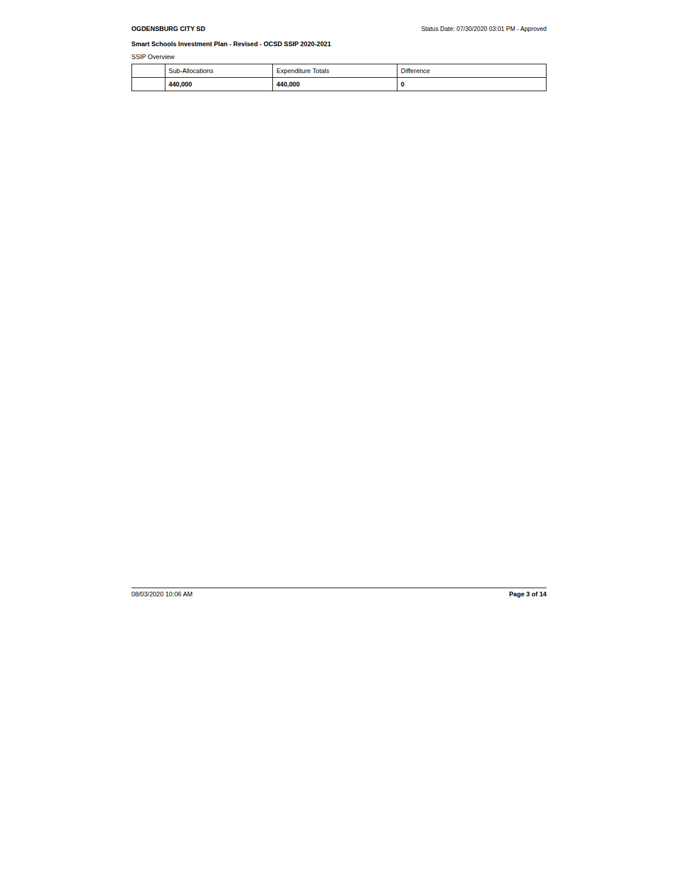OGDENSBURG CITY SD
Status Date: 07/30/2020 03:01 PM - Approved
Smart Schools Investment Plan - Revised - OCSD SSIP 2020-2021
SSIP Overview
| | Sub-Allocations | Expenditure Totals | Difference |
| | 440,000 | 440,000 | 0 |
08/03/2020 10:06 AM
Page 3 of 14